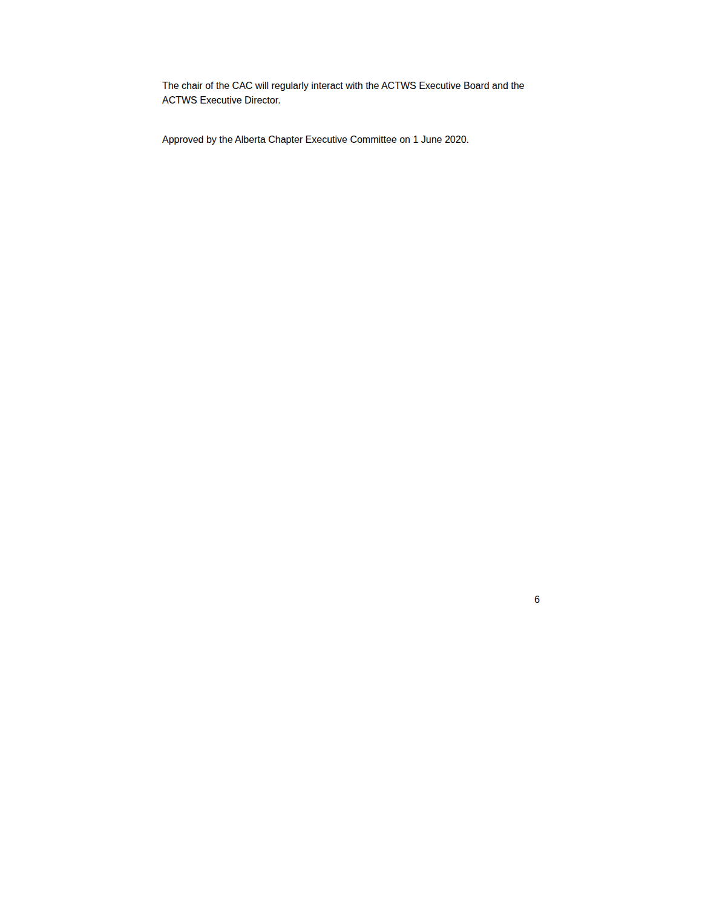The chair of the CAC will regularly interact with the ACTWS Executive Board and the ACTWS Executive Director.
Approved by the Alberta Chapter Executive Committee on 1 June 2020.
6